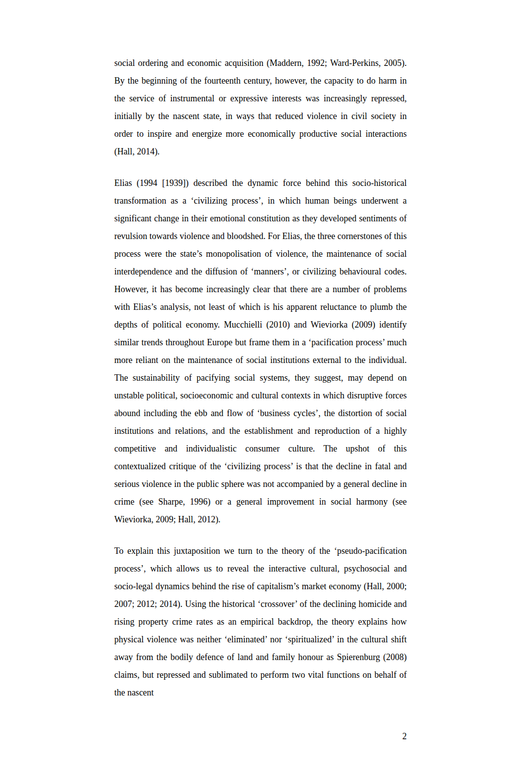social ordering and economic acquisition (Maddern, 1992; Ward-Perkins, 2005). By the beginning of the fourteenth century, however, the capacity to do harm in the service of instrumental or expressive interests was increasingly repressed, initially by the nascent state, in ways that reduced violence in civil society in order to inspire and energize more economically productive social interactions (Hall, 2014).
Elias (1994 [1939]) described the dynamic force behind this socio-historical transformation as a ‘civilizing process’, in which human beings underwent a significant change in their emotional constitution as they developed sentiments of revulsion towards violence and bloodshed. For Elias, the three cornerstones of this process were the state’s monopolisation of violence, the maintenance of social interdependence and the diffusion of ‘manners’, or civilizing behavioural codes. However, it has become increasingly clear that there are a number of problems with Elias’s analysis, not least of which is his apparent reluctance to plumb the depths of political economy. Mucchielli (2010) and Wieviorka (2009) identify similar trends throughout Europe but frame them in a ‘pacification process’ much more reliant on the maintenance of social institutions external to the individual. The sustainability of pacifying social systems, they suggest, may depend on unstable political, socioeconomic and cultural contexts in which disruptive forces abound including the ebb and flow of ‘business cycles’, the distortion of social institutions and relations, and the establishment and reproduction of a highly competitive and individualistic consumer culture. The upshot of this contextualized critique of the ‘civilizing process’ is that the decline in fatal and serious violence in the public sphere was not accompanied by a general decline in crime (see Sharpe, 1996) or a general improvement in social harmony (see Wieviorka, 2009; Hall, 2012).
To explain this juxtaposition we turn to the theory of the ‘pseudo-pacification process’, which allows us to reveal the interactive cultural, psychosocial and socio-legal dynamics behind the rise of capitalism’s market economy (Hall, 2000; 2007; 2012; 2014). Using the historical ‘crossover’ of the declining homicide and rising property crime rates as an empirical backdrop, the theory explains how physical violence was neither ‘eliminated’ nor ‘spiritualized’ in the cultural shift away from the bodily defence of land and family honour as Spierenburg (2008) claims, but repressed and sublimated to perform two vital functions on behalf of the nascent
2